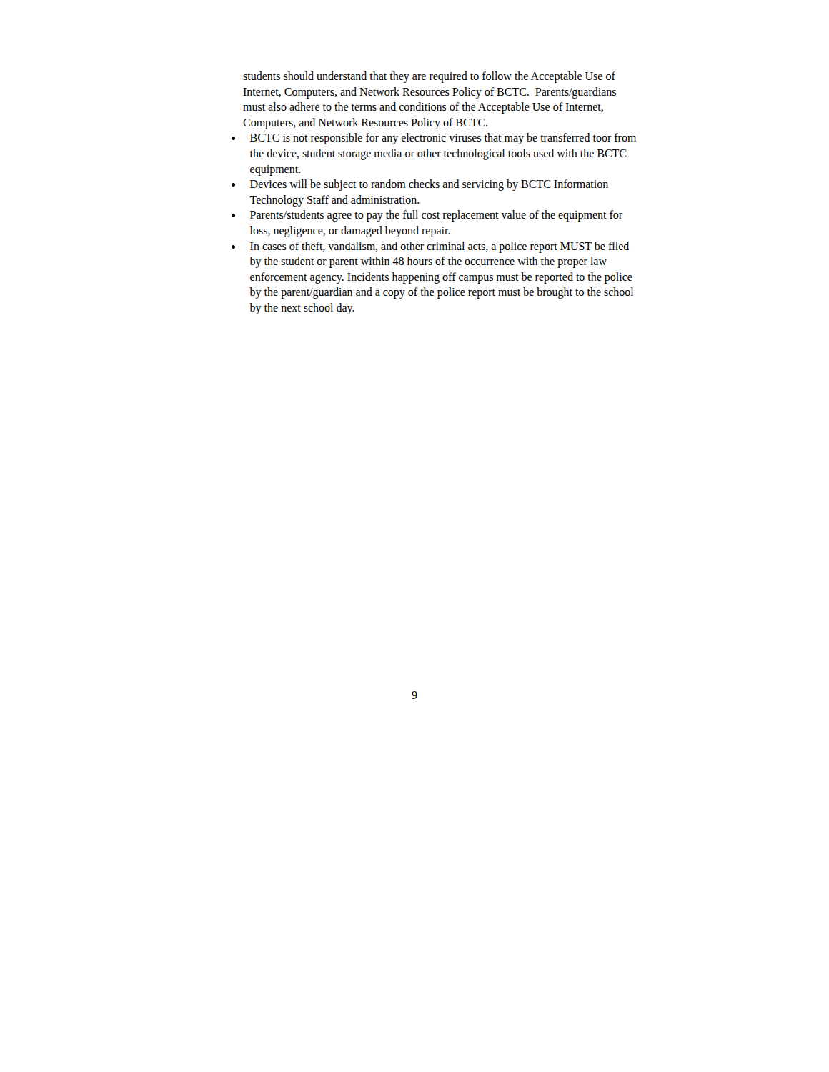students should understand that they are required to follow the Acceptable Use of Internet, Computers, and Network Resources Policy of BCTC. Parents/guardians must also adhere to the terms and conditions of the Acceptable Use of Internet, Computers, and Network Resources Policy of BCTC.
BCTC is not responsible for any electronic viruses that may be transferred toor from the device, student storage media or other technological tools used with the BCTC equipment.
Devices will be subject to random checks and servicing by BCTC Information Technology Staff and administration.
Parents/students agree to pay the full cost replacement value of the equipment for loss, negligence, or damaged beyond repair.
In cases of theft, vandalism, and other criminal acts, a police report MUST be filed by the student or parent within 48 hours of the occurrence with the proper law enforcement agency. Incidents happening off campus must be reported to the police by the parent/guardian and a copy of the police report must be brought to the school by the next school day.
9